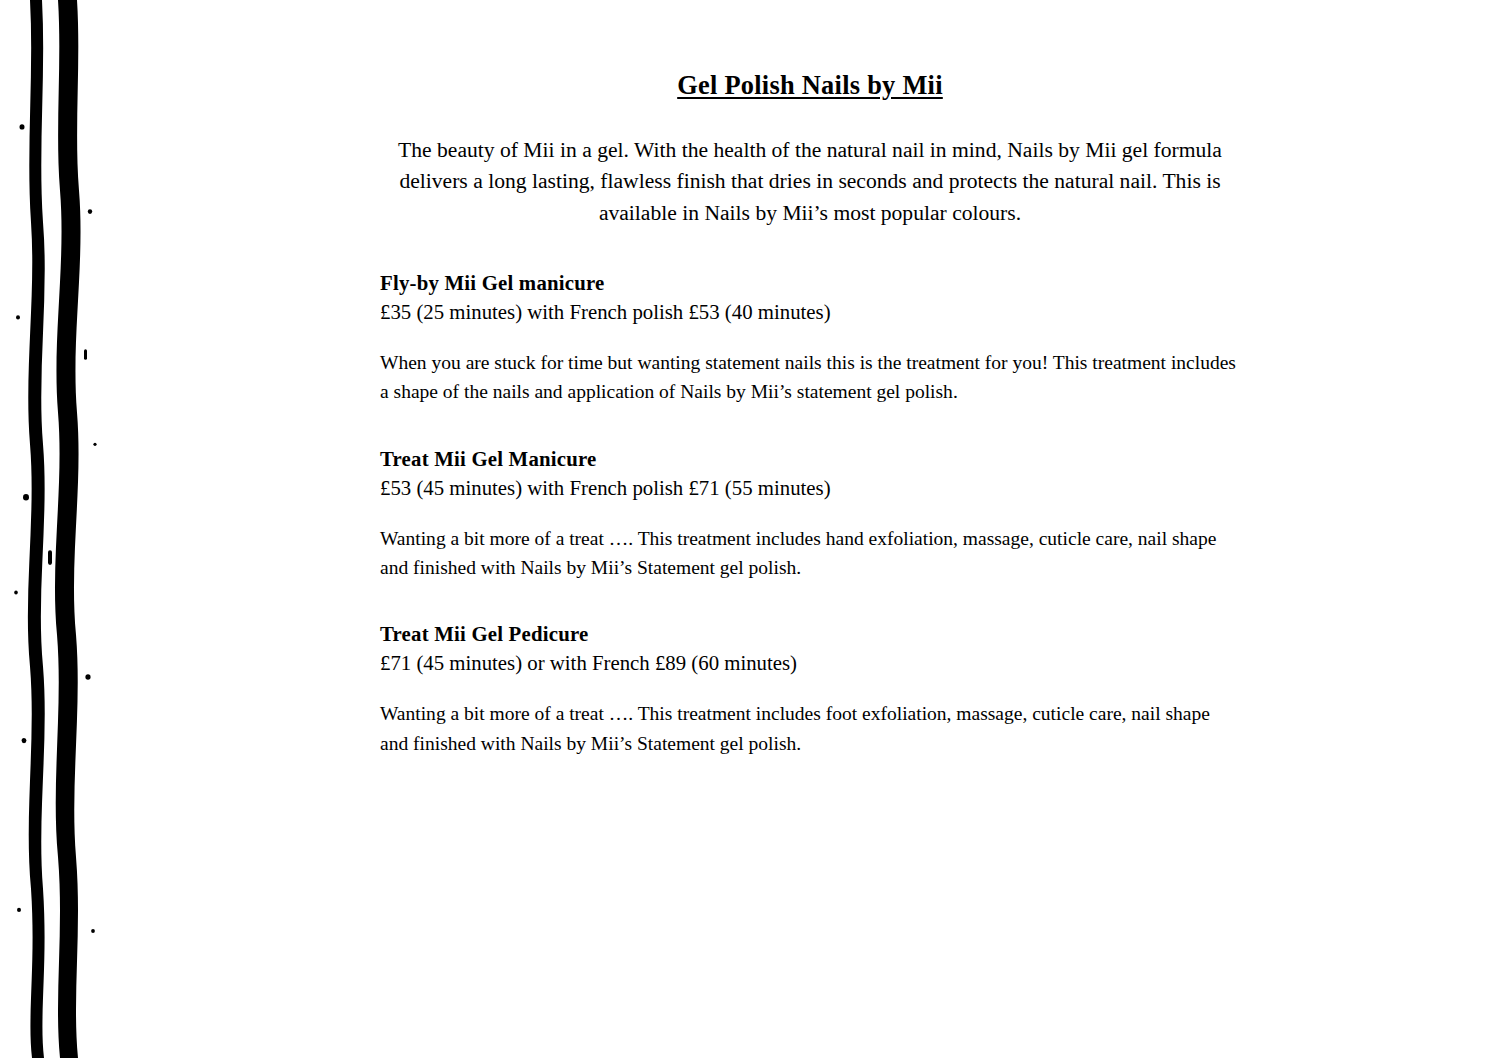Gel Polish Nails by Mii
The beauty of Mii in a gel. With the health of the natural nail in mind, Nails by Mii gel formula delivers a long lasting, flawless finish that dries in seconds and protects the natural nail. This is available in Nails by Mii’s most popular colours.
Fly-by Mii Gel manicure
£35 (25 minutes) with French polish £53 (40 minutes)
When you are stuck for time but wanting statement nails this is the treatment for you! This treatment includes a shape of the nails and application of Nails by Mii’s statement gel polish.
Treat Mii Gel Manicure
£53 (45 minutes) with French polish £71 (55 minutes)
Wanting a bit more of a treat …. This treatment includes hand exfoliation, massage, cuticle care, nail shape and finished with Nails by Mii’s Statement gel polish.
Treat Mii Gel Pedicure
£71 (45 minutes) or with French £89 (60 minutes)
Wanting a bit more of a treat …. This treatment includes foot exfoliation, massage, cuticle care, nail shape and finished with Nails by Mii’s Statement gel polish.